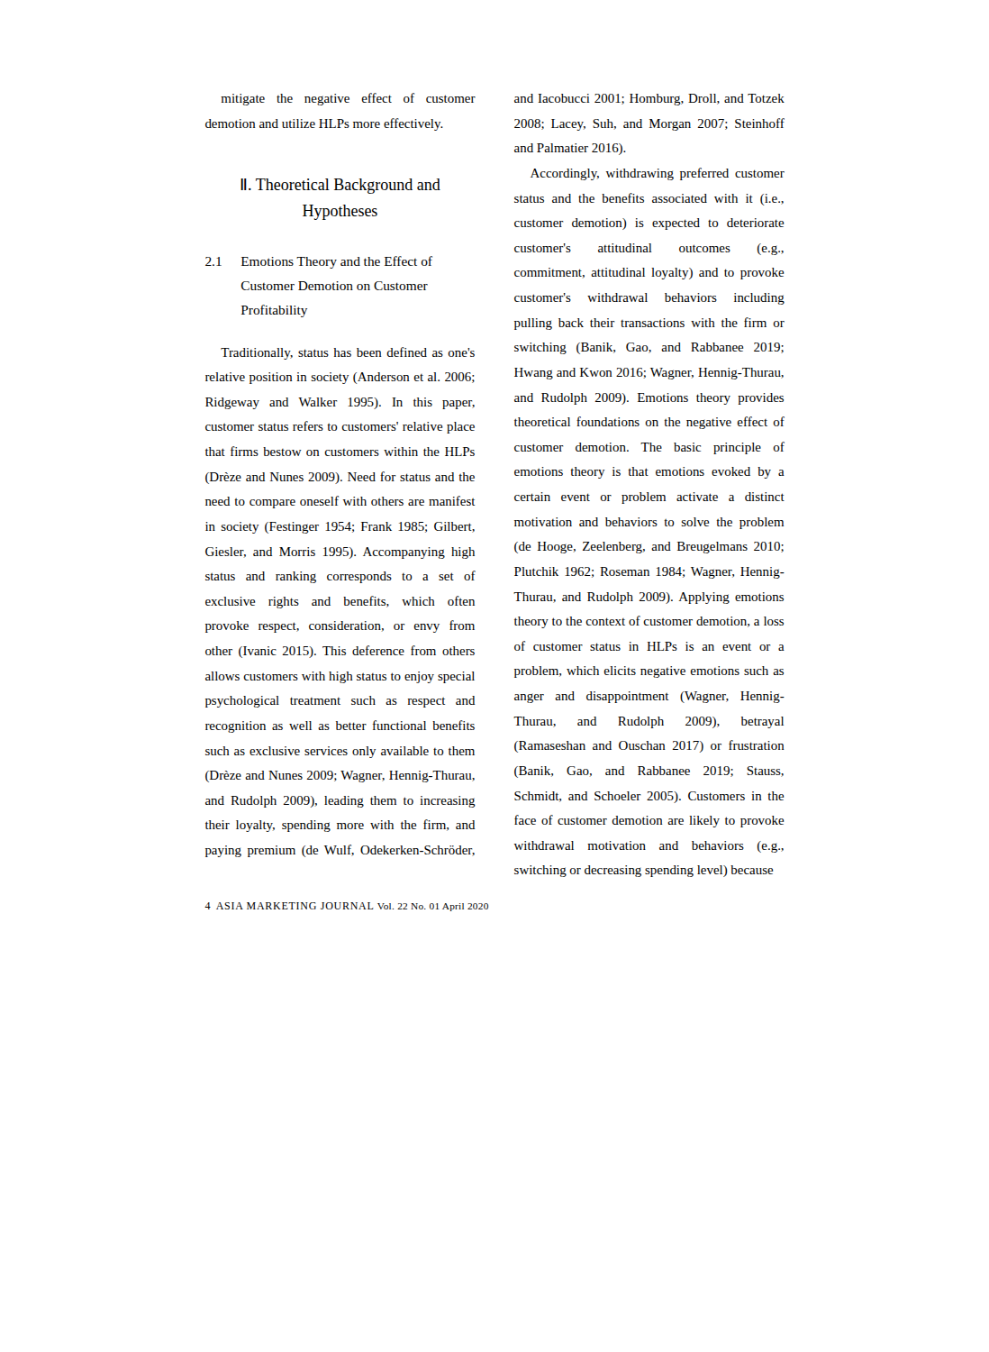mitigate the negative effect of customer demotion and utilize HLPs more effectively.
Ⅱ. Theoretical Background and Hypotheses
2.1 Emotions Theory and the Effect of Customer Demotion on Customer Profitability
Traditionally, status has been defined as one's relative position in society (Anderson et al. 2006; Ridgeway and Walker 1995). In this paper, customer status refers to customers' relative place that firms bestow on customers within the HLPs (Drèze and Nunes 2009). Need for status and the need to compare oneself with others are manifest in society (Festinger 1954; Frank 1985; Gilbert, Giesler, and Morris 1995). Accompanying high status and ranking corresponds to a set of exclusive rights and benefits, which often provoke respect, consideration, or envy from other (Ivanic 2015). This deference from others allows customers with high status to enjoy special psychological treatment such as respect and recognition as well as better functional benefits such as exclusive services only available to them (Drèze and Nunes 2009; Wagner, Hennig-Thurau, and Rudolph 2009), leading them to increasing their loyalty, spending more with the firm, and paying premium (de Wulf, Odekerken-Schröder, and Iacobucci 2001; Homburg, Droll, and Totzek 2008; Lacey, Suh, and Morgan 2007; Steinhoff and Palmatier 2016).
Accordingly, withdrawing preferred customer status and the benefits associated with it (i.e., customer demotion) is expected to deteriorate customer's attitudinal outcomes (e.g., commitment, attitudinal loyalty) and to provoke customer's withdrawal behaviors including pulling back their transactions with the firm or switching (Banik, Gao, and Rabbanee 2019; Hwang and Kwon 2016; Wagner, Hennig-Thurau, and Rudolph 2009). Emotions theory provides theoretical foundations on the negative effect of customer demotion. The basic principle of emotions theory is that emotions evoked by a certain event or problem activate a distinct motivation and behaviors to solve the problem (de Hooge, Zeelenberg, and Breugelmans 2010; Plutchik 1962; Roseman 1984; Wagner, Hennig-Thurau, and Rudolph 2009). Applying emotions theory to the context of customer demotion, a loss of customer status in HLPs is an event or a problem, which elicits negative emotions such as anger and disappointment (Wagner, Hennig-Thurau, and Rudolph 2009), betrayal (Ramaseshan and Ouschan 2017) or frustration (Banik, Gao, and Rabbanee 2019; Stauss, Schmidt, and Schoeler 2005). Customers in the face of customer demotion are likely to provoke withdrawal motivation and behaviors (e.g., switching or decreasing spending level) because
4 ASIA MARKETING JOURNAL Vol. 22 No. 01 April 2020